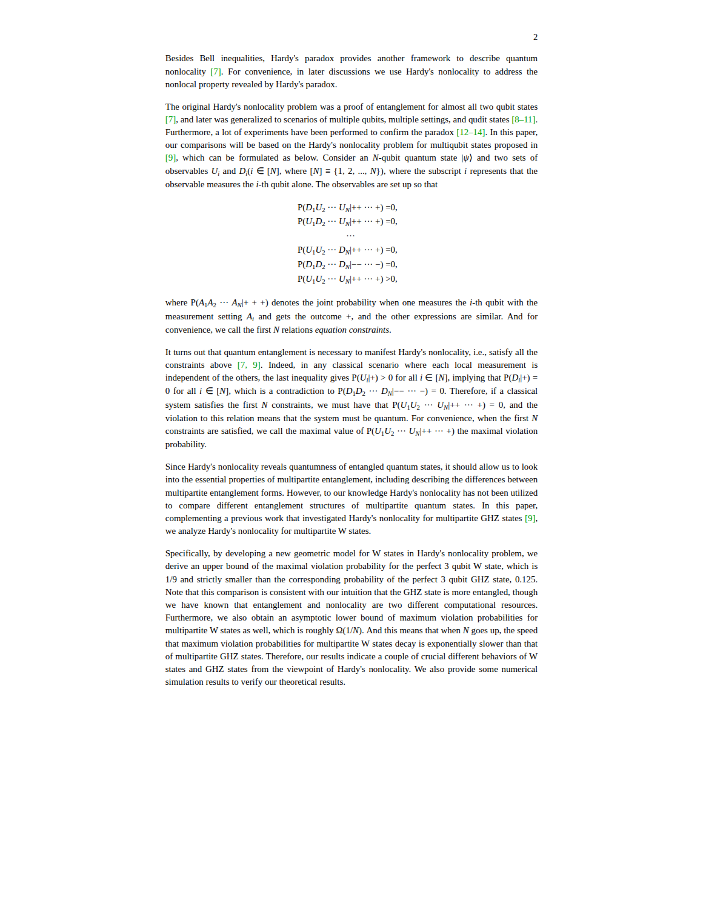2
Besides Bell inequalities, Hardy's paradox provides another framework to describe quantum nonlocality [7]. For convenience, in later discussions we use Hardy's nonlocality to address the nonlocal property revealed by Hardy's paradox.
The original Hardy's nonlocality problem was a proof of entanglement for almost all two qubit states [7], and later was generalized to scenarios of multiple qubits, multiple settings, and qudit states [8–11]. Furthermore, a lot of experiments have been performed to confirm the paradox [12–14]. In this paper, our comparisons will be based on the Hardy's nonlocality problem for multiqubit states proposed in [9], which can be formulated as below. Consider an N-qubit quantum state |ψ⟩ and two sets of observables Ui and Di(i ∈ [N], where [N] ≡ {1, 2, ..., N}), where the subscript i represents that the observable measures the i-th qubit alone. The observables are set up so that
P(D1U2 ··· UN|++ ··· +) =0, P(U1D2 ··· UN|++ ··· +) =0, ··· P(U1U2 ··· DN|++ ··· +) =0, P(D1D2 ··· DN|−− ··· −) =0, P(U1U2 ··· UN|++ ··· +) >0,
where P(A1A2 ··· AN|+ + +) denotes the joint probability when one measures the i-th qubit with the measurement setting Ai and gets the outcome +, and the other expressions are similar. And for convenience, we call the first N relations equation constraints.
It turns out that quantum entanglement is necessary to manifest Hardy's nonlocality, i.e., satisfy all the constraints above [7, 9]. Indeed, in any classical scenario where each local measurement is independent of the others, the last inequality gives P(Ui|+) > 0 for all i ∈ [N], implying that P(Di|+) = 0 for all i ∈ [N], which is a contradiction to P(D1D2 ··· DN|−− ··· −) = 0. Therefore, if a classical system satisfies the first N constraints, we must have that P(U1U2 ··· UN|++ ··· +) = 0, and the violation to this relation means that the system must be quantum. For convenience, when the first N constraints are satisfied, we call the maximal value of P(U1U2 ··· UN|++ ··· +) the maximal violation probability.
Since Hardy's nonlocality reveals quantumness of entangled quantum states, it should allow us to look into the essential properties of multipartite entanglement, including describing the differences between multipartite entanglement forms. However, to our knowledge Hardy's nonlocality has not been utilized to compare different entanglement structures of multipartite quantum states. In this paper, complementing a previous work that investigated Hardy's nonlocality for multipartite GHZ states [9], we analyze Hardy's nonlocality for multipartite W states.
Specifically, by developing a new geometric model for W states in Hardy's nonlocality problem, we derive an upper bound of the maximal violation probability for the perfect 3 qubit W state, which is 1/9 and strictly smaller than the corresponding probability of the perfect 3 qubit GHZ state, 0.125. Note that this comparison is consistent with our intuition that the GHZ state is more entangled, though we have known that entanglement and nonlocality are two different computational resources. Furthermore, we also obtain an asymptotic lower bound of maximum violation probabilities for multipartite W states as well, which is roughly Ω(1/N). And this means that when N goes up, the speed that maximum violation probabilities for multipartite W states decay is exponentially slower than that of multipartite GHZ states. Therefore, our results indicate a couple of crucial different behaviors of W states and GHZ states from the viewpoint of Hardy's nonlocality. We also provide some numerical simulation results to verify our theoretical results.